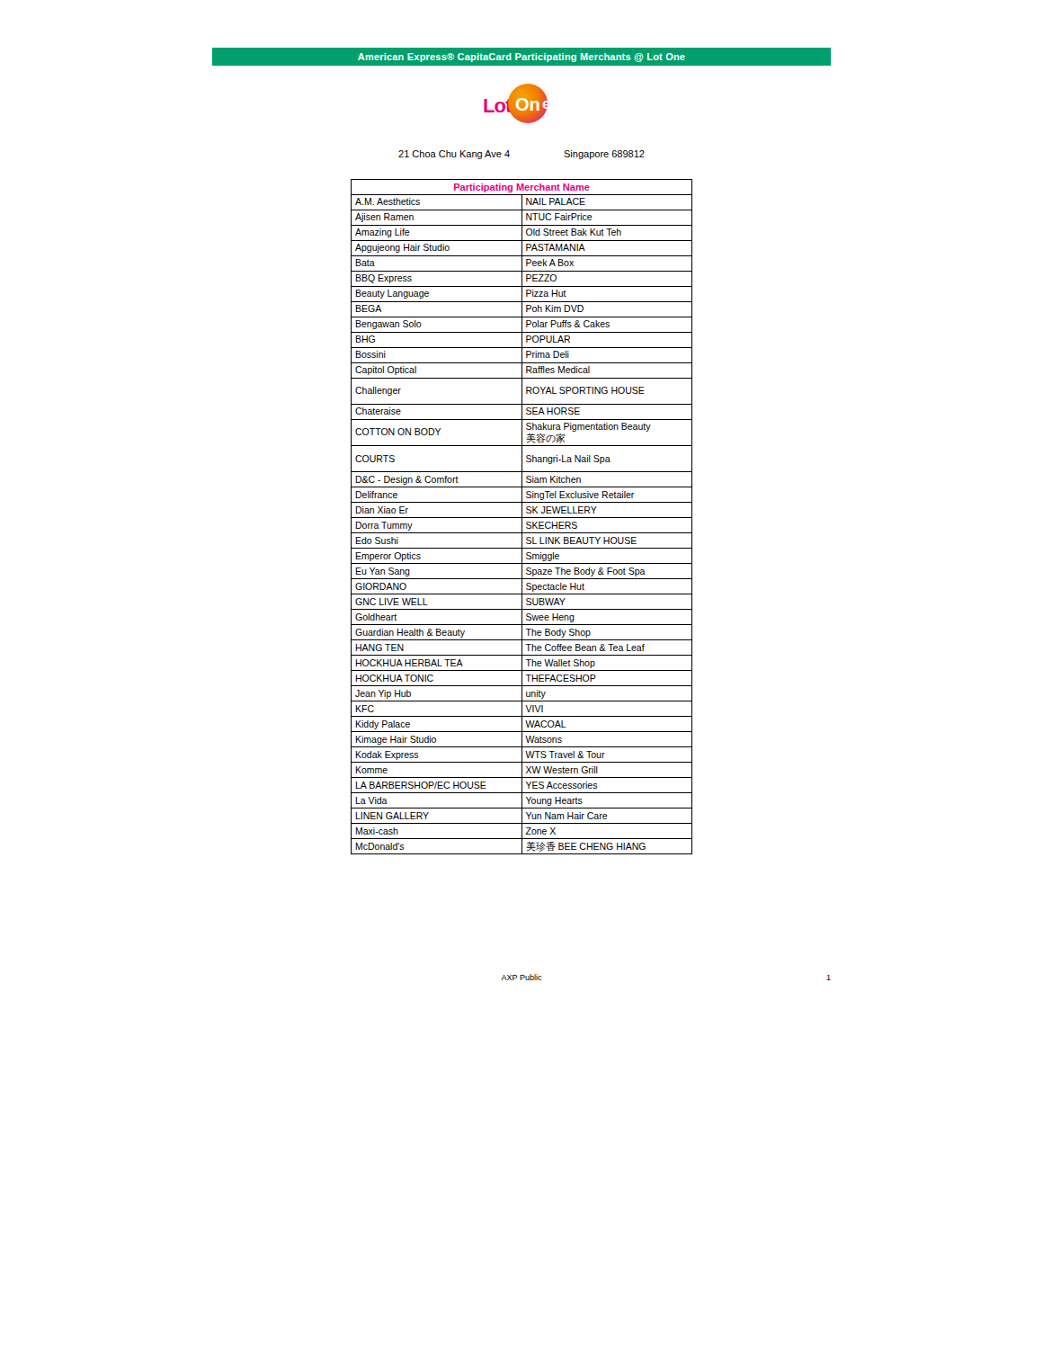American Express® CapitaCard Participating Merchants @ Lot One
Lot On e
21 Choa Chu Kang Ave 4 Singapore 689812
| Participating Merchant Name |
| --- |
| A.M. Aesthetics | NAIL PALACE |
| Ajisen Ramen | NTUC FairPrice |
| Amazing Life | Old Street Bak Kut Teh |
| Apgujeong Hair Studio | PASTAMANIA |
| Bata | Peek A Box |
| BBQ Express | PEZZO |
| Beauty Language | Pizza Hut |
| BEGA | Poh Kim DVD |
| Bengawan Solo | Polar Puffs & Cakes |
| BHG | POPULAR |
| Bossini | Prima Deli |
| Capitol Optical | Raffles Medical |
| Challenger | ROYAL SPORTING HOUSE |
| Chateraise | SEA HORSE |
| COTTON ON BODY | Shakura Pigmentation Beauty 美容の家 |
| COURTS | Shangri-La Nail Spa |
| D&C - Design & Comfort | Siam Kitchen |
| Delifrance | SingTel Exclusive Retailer |
| Dian Xiao Er | SK JEWELLERY |
| Dorra Tummy | SKECHERS |
| Edo Sushi | SL LINK BEAUTY HOUSE |
| Emperor Optics | Smiggle |
| Eu Yan Sang | Spaze The Body & Foot Spa |
| GIORDANO | Spectacle Hut |
| GNC LIVE WELL | SUBWAY |
| Goldheart | Swee Heng |
| Guardian Health & Beauty | The Body Shop |
| HANG TEN | The Coffee Bean & Tea Leaf |
| HOCKHUA HERBAL TEA | The Wallet Shop |
| HOCKHUA TONIC | THEFACESHOP |
| Jean Yip Hub | unity |
| KFC | VIVI |
| Kiddy Palace | WACOAL |
| Kimage Hair Studio | Watsons |
| Kodak Express | WTS Travel & Tour |
| Komme | XW Western Grill |
| LA BARBERSHOP/EC HOUSE | YES Accessories |
| La Vida | Young Hearts |
| LINEN GALLERY | Yun Nam Hair Care |
| Maxi-cash | Zone X |
| McDonald's | 美珍香 BEE CHENG HIANG |
AXP Public
1